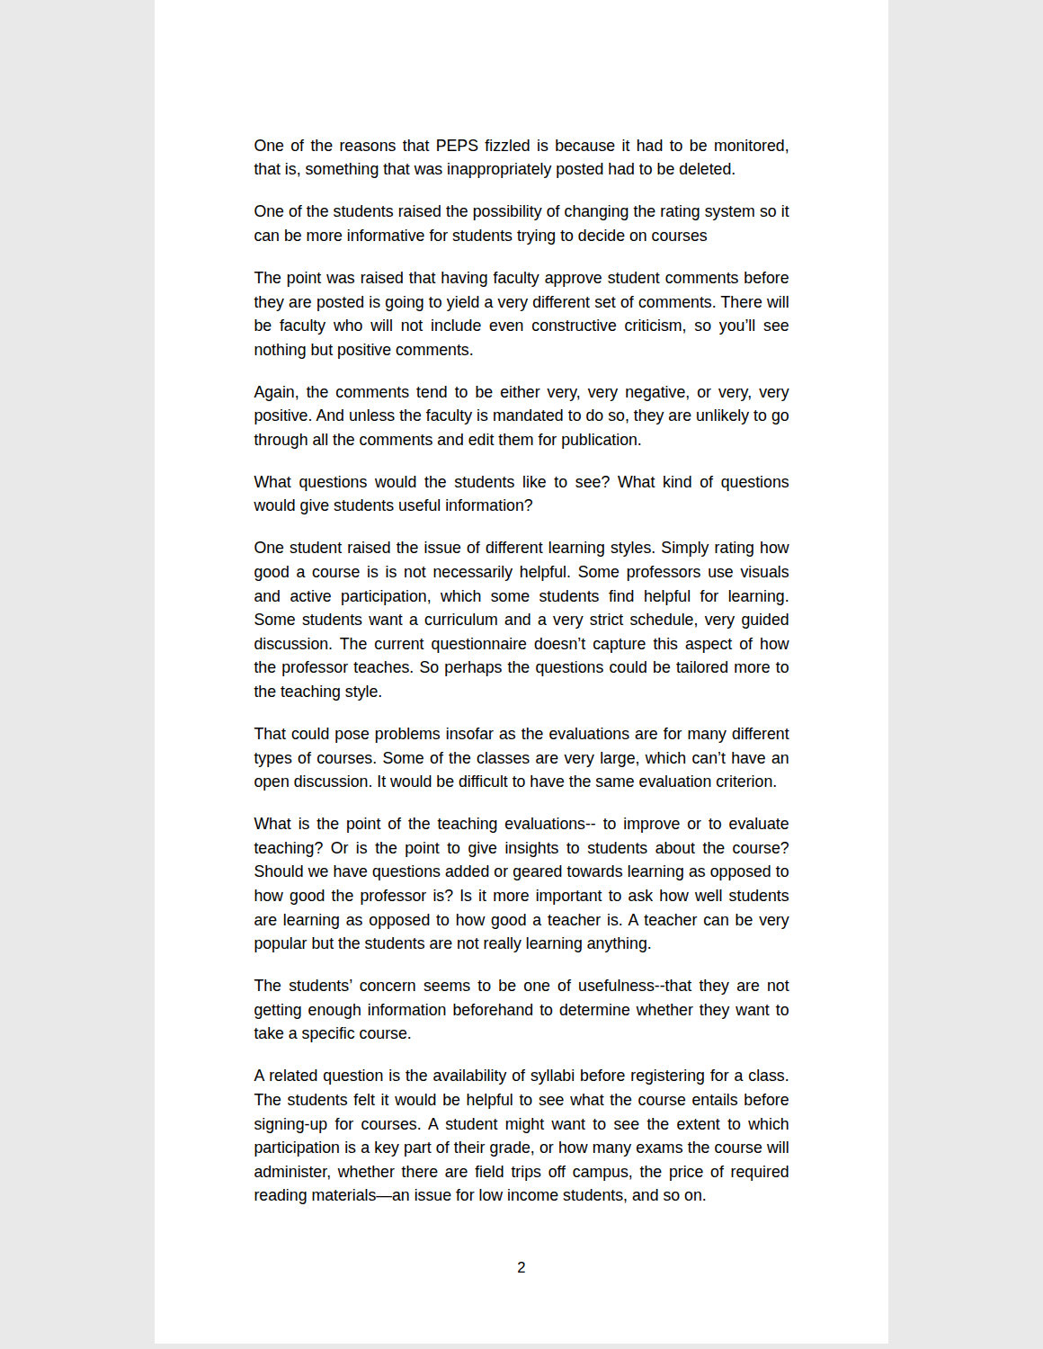One of the reasons that PEPS fizzled is because it had to be monitored, that is, something that was inappropriately posted had to be deleted.
One of the students raised the possibility of changing the rating system so it can be more informative for students trying to decide on courses
The point was raised that having faculty approve student comments before they are posted is going to yield a very different set of comments. There will be faculty who will not include even constructive criticism, so you’ll see nothing but positive comments.
Again, the comments tend to be either very, very negative, or very, very positive. And unless the faculty is mandated to do so, they are unlikely to go through all the comments and edit them for publication.
What questions would the students like to see? What kind of questions would give students useful information?
One student raised the issue of different learning styles. Simply rating how good a course is is not necessarily helpful. Some professors use visuals and active participation, which some students find helpful for learning. Some students want a curriculum and a very strict schedule, very guided discussion. The current questionnaire doesn’t capture this aspect of how the professor teaches. So perhaps the questions could be tailored more to the teaching style.
That could pose problems insofar as the evaluations are for many different types of courses. Some of the classes are very large, which can’t have an open discussion. It would be difficult to have the same evaluation criterion.
What is the point of the teaching evaluations-- to improve or to evaluate teaching? Or is the point to give insights to students about the course? Should we have questions added or geared towards learning as opposed to how good the professor is? Is it more important to ask how well students are learning as opposed to how good a teacher is. A teacher can be very popular but the students are not really learning anything.
The students’ concern seems to be one of usefulness--that they are not getting enough information beforehand to determine whether they want to take a specific course.
A related question is the availability of syllabi before registering for a class. The students felt it would be helpful to see what the course entails before signing-up for courses. A student might want to see the extent to which participation is a key part of their grade, or how many exams the course will administer, whether there are field trips off campus, the price of required reading materials—an issue for low income students, and so on.
2